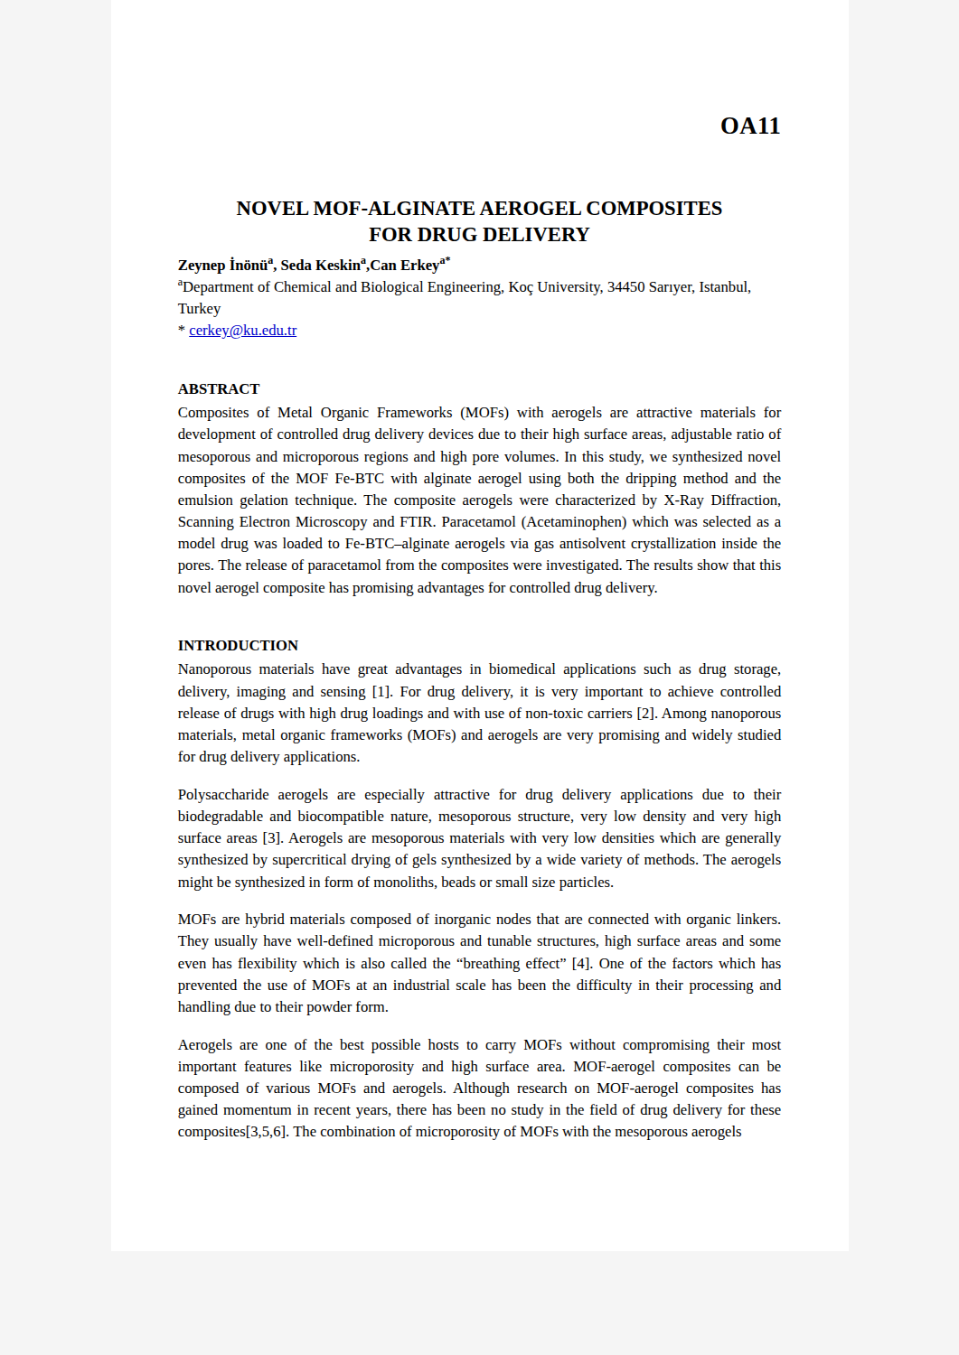OA11
Novel MOF-Alginate Aerogel Composites
for Drug Delivery
Zeynep İnönüa, Seda Keskina,Can Erkeya*
aDepartment of Chemical and Biological Engineering, Koç University, 34450 Sarıyer, Istanbul, Turkey
* cerkey@ku.edu.tr
Abstract
Composites of Metal Organic Frameworks (MOFs) with aerogels are attractive materials for development of controlled drug delivery devices due to their high surface areas, adjustable ratio of mesoporous and microporous regions and high pore volumes. In this study, we synthesized novel composites of the MOF Fe-BTC with alginate aerogel using both the dripping method and the emulsion gelation technique. The composite aerogels were characterized by X-Ray Diffraction, Scanning Electron Microscopy and FTIR. Paracetamol (Acetaminophen) which was selected as a model drug was loaded to Fe-BTC–alginate aerogels via gas antisolvent crystallization inside the pores. The release of paracetamol from the composites were investigated. The results show that this novel aerogel composite has promising advantages for controlled drug delivery.
Introduction
Nanoporous materials have great advantages in biomedical applications such as drug storage, delivery, imaging and sensing [1]. For drug delivery, it is very important to achieve controlled release of drugs with high drug loadings and with use of non-toxic carriers [2]. Among nanoporous materials, metal organic frameworks (MOFs) and aerogels are very promising and widely studied for drug delivery applications.
Polysaccharide aerogels are especially attractive for drug delivery applications due to their biodegradable and biocompatible nature, mesoporous structure, very low density and very high surface areas [3]. Aerogels are mesoporous materials with very low densities which are generally synthesized by supercritical drying of gels synthesized by a wide variety of methods. The aerogels might be synthesized in form of monoliths, beads or small size particles.
MOFs are hybrid materials composed of inorganic nodes that are connected with organic linkers. They usually have well-defined microporous and tunable structures, high surface areas and some even has flexibility which is also called the “breathing effect” [4]. One of the factors which has prevented the use of MOFs at an industrial scale has been the difficulty in their processing and handling due to their powder form.
Aerogels are one of the best possible hosts to carry MOFs without compromising their most important features like microporosity and high surface area. MOF-aerogel composites can be composed of various MOFs and aerogels. Although research on MOF-aerogel composites has gained momentum in recent years, there has been no study in the field of drug delivery for these composites[3,5,6]. The combination of microporosity of MOFs with the mesoporous aerogels